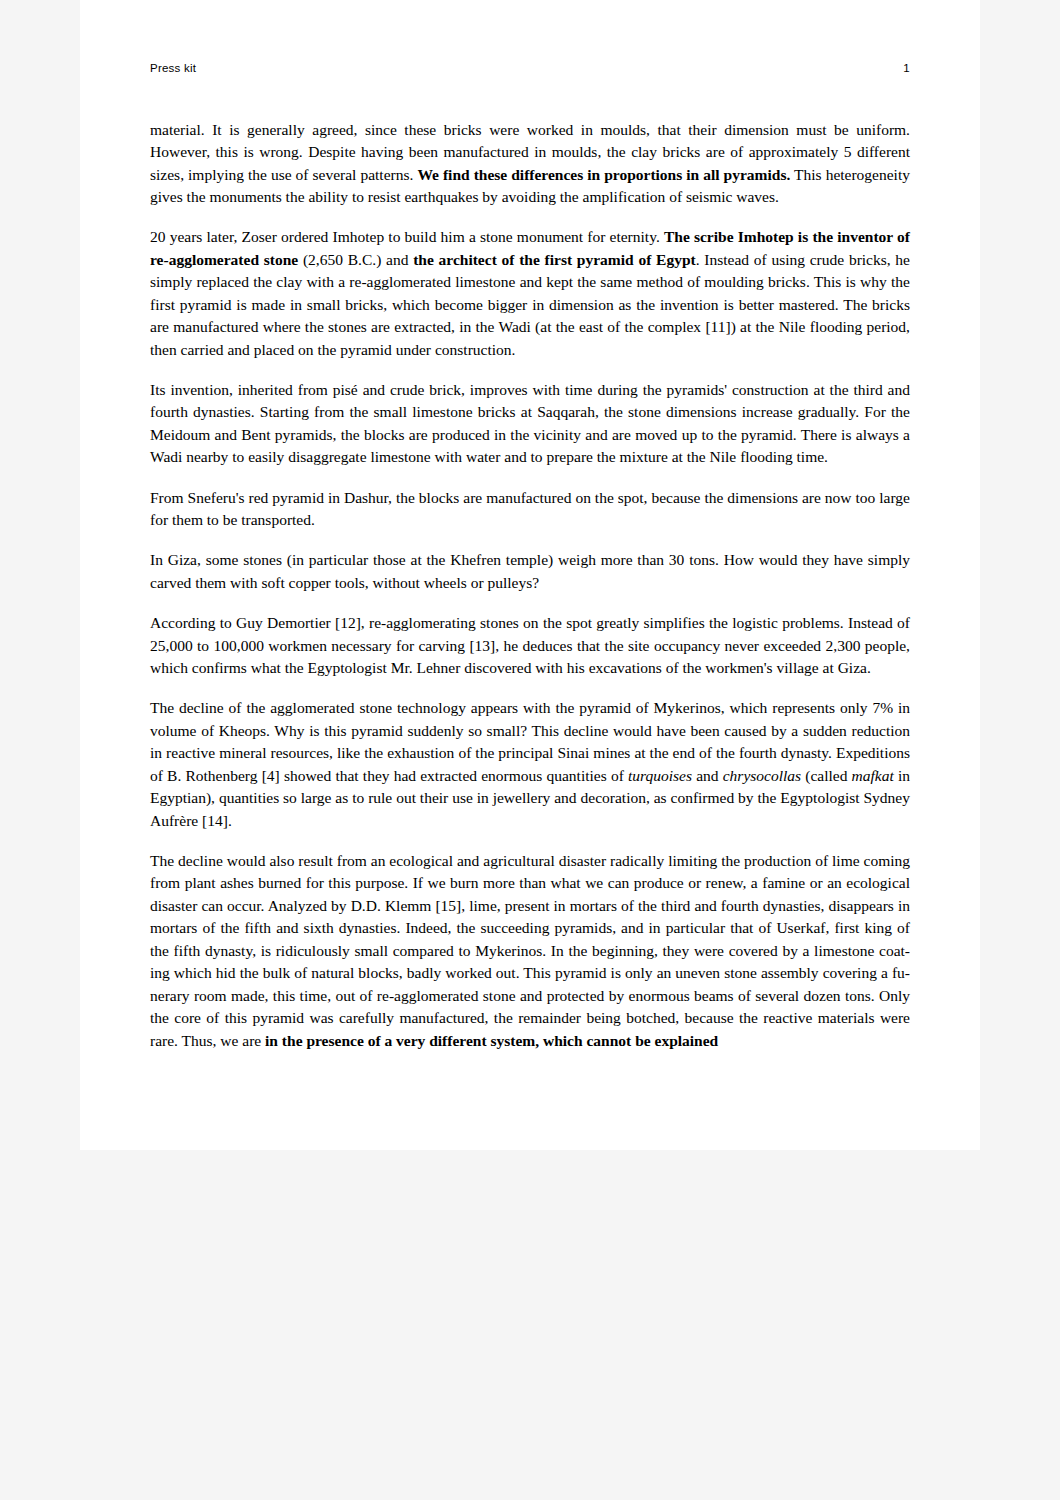Press kit 1
material. It is generally agreed, since these bricks were worked in moulds, that their dimension must be uniform. However, this is wrong. Despite having been manufactured in moulds, the clay bricks are of approximately 5 different sizes, implying the use of several patterns. We find these differences in proportions in all pyramids. This heterogeneity gives the monuments the ability to resist earthquakes by avoiding the amplification of seismic waves.
20 years later, Zoser ordered Imhotep to build him a stone monument for eternity. The scribe Imhotep is the inventor of re-agglomerated stone (2,650 B.C.) and the architect of the first pyramid of Egypt. Instead of using crude bricks, he simply replaced the clay with a re-agglomerated limestone and kept the same method of moulding bricks. This is why the first pyramid is made in small bricks, which become bigger in dimension as the invention is better mastered. The bricks are manufactured where the stones are extracted, in the Wadi (at the east of the complex [11]) at the Nile flooding period, then carried and placed on the pyramid under construction.
Its invention, inherited from pisé and crude brick, improves with time during the pyramids' construction at the third and fourth dynasties. Starting from the small limestone bricks at Saqqarah, the stone dimensions increase gradually. For the Meidoum and Bent pyramids, the blocks are produced in the vicinity and are moved up to the pyramid. There is always a Wadi nearby to easily disaggregate limestone with water and to prepare the mixture at the Nile flooding time.
From Sneferu's red pyramid in Dashur, the blocks are manufactured on the spot, because the dimensions are now too large for them to be transported.
In Giza, some stones (in particular those at the Khefren temple) weigh more than 30 tons. How would they have simply carved them with soft copper tools, without wheels or pulleys?
According to Guy Demortier [12], re-agglomerating stones on the spot greatly simplifies the logistic problems. Instead of 25,000 to 100,000 workmen necessary for carving [13], he deduces that the site occupancy never exceeded 2,300 people, which confirms what the Egyptologist Mr. Lehner discovered with his excavations of the workmen's village at Giza.
The decline of the agglomerated stone technology appears with the pyramid of Mykerinos, which represents only 7% in volume of Kheops. Why is this pyramid suddenly so small? This decline would have been caused by a sudden reduction in reactive mineral resources, like the exhaustion of the principal Sinai mines at the end of the fourth dynasty. Expeditions of B. Rothenberg [4] showed that they had extracted enormous quantities of turquoises and chrysocollas (called mafkat in Egyptian), quantities so large as to rule out their use in jewellery and decoration, as confirmed by the Egyptologist Sydney Aufrère [14].
The decline would also result from an ecological and agricultural disaster radically limiting the production of lime coming from plant ashes burned for this purpose. If we burn more than what we can produce or renew, a famine or an ecological disaster can occur. Analyzed by D.D. Klemm [15], lime, present in mortars of the third and fourth dynasties, disappears in mortars of the fifth and sixth dynasties. Indeed, the succeeding pyramids, and in particular that of Userkaf, first king of the fifth dynasty, is ridiculously small compared to Mykerinos. In the beginning, they were covered by a limestone coating which hid the bulk of natural blocks, badly worked out. This pyramid is only an uneven stone assembly covering a funerary room made, this time, out of re-agglomerated stone and protected by enormous beams of several dozen tons. Only the core of this pyramid was carefully manufactured, the remainder being botched, because the reactive materials were rare. Thus, we are in the presence of a very different system, which cannot be explained